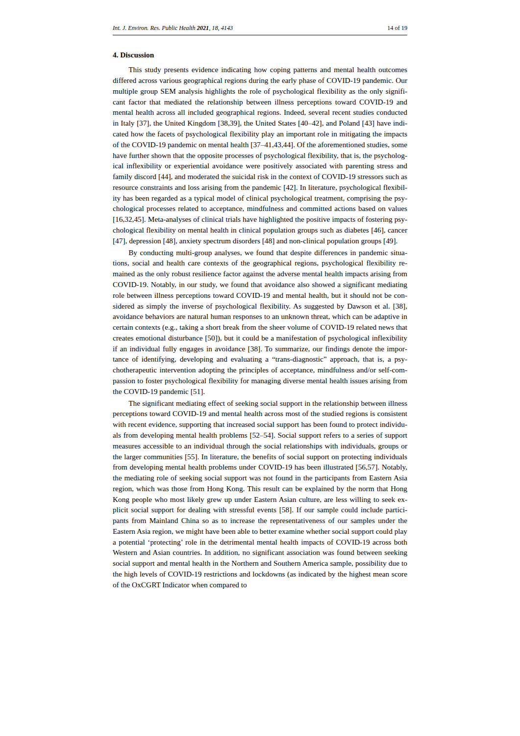Int. J. Environ. Res. Public Health 2021, 18, 4143 14 of 19
4. Discussion
This study presents evidence indicating how coping patterns and mental health outcomes differed across various geographical regions during the early phase of COVID-19 pandemic. Our multiple group SEM analysis highlights the role of psychological flexibility as the only significant factor that mediated the relationship between illness perceptions toward COVID-19 and mental health across all included geographical regions. Indeed, several recent studies conducted in Italy [37], the United Kingdom [38,39], the United States [40–42], and Poland [43] have indicated how the facets of psychological flexibility play an important role in mitigating the impacts of the COVID-19 pandemic on mental health [37–41,43,44]. Of the aforementioned studies, some have further shown that the opposite processes of psychological flexibility, that is, the psychological inflexibility or experiential avoidance were positively associated with parenting stress and family discord [44], and moderated the suicidal risk in the context of COVID-19 stressors such as resource constraints and loss arising from the pandemic [42]. In literature, psychological flexibility has been regarded as a typical model of clinical psychological treatment, comprising the psychological processes related to acceptance, mindfulness and committed actions based on values [16,32,45]. Meta-analyses of clinical trials have highlighted the positive impacts of fostering psychological flexibility on mental health in clinical population groups such as diabetes [46], cancer [47], depression [48], anxiety spectrum disorders [48] and non-clinical population groups [49].
By conducting multi-group analyses, we found that despite differences in pandemic situations, social and health care contexts of the geographical regions, psychological flexibility remained as the only robust resilience factor against the adverse mental health impacts arising from COVID-19. Notably, in our study, we found that avoidance also showed a significant mediating role between illness perceptions toward COVID-19 and mental health, but it should not be considered as simply the inverse of psychological flexibility. As suggested by Dawson et al. [38], avoidance behaviors are natural human responses to an unknown threat, which can be adaptive in certain contexts (e.g., taking a short break from the sheer volume of COVID-19 related news that creates emotional disturbance [50]), but it could be a manifestation of psychological inflexibility if an individual fully engages in avoidance [38]. To summarize, our findings denote the importance of identifying, developing and evaluating a “trans-diagnostic” approach, that is, a psychotherapeutic intervention adopting the principles of acceptance, mindfulness and/or self-compassion to foster psychological flexibility for managing diverse mental health issues arising from the COVID-19 pandemic [51].
The significant mediating effect of seeking social support in the relationship between illness perceptions toward COVID-19 and mental health across most of the studied regions is consistent with recent evidence, supporting that increased social support has been found to protect individuals from developing mental health problems [52–54]. Social support refers to a series of support measures accessible to an individual through the social relationships with individuals, groups or the larger communities [55]. In literature, the benefits of social support on protecting individuals from developing mental health problems under COVID-19 has been illustrated [56,57]. Notably, the mediating role of seeking social support was not found in the participants from Eastern Asia region, which was those from Hong Kong. This result can be explained by the norm that Hong Kong people who most likely grew up under Eastern Asian culture, are less willing to seek explicit social support for dealing with stressful events [58]. If our sample could include participants from Mainland China so as to increase the representativeness of our samples under the Eastern Asia region, we might have been able to better examine whether social support could play a potential ‘protecting’ role in the detrimental mental health impacts of COVID-19 across both Western and Asian countries. In addition, no significant association was found between seeking social support and mental health in the Northern and Southern America sample, possibility due to the high levels of COVID-19 restrictions and lockdowns (as indicated by the highest mean score of the OxCGRT Indicator when compared to